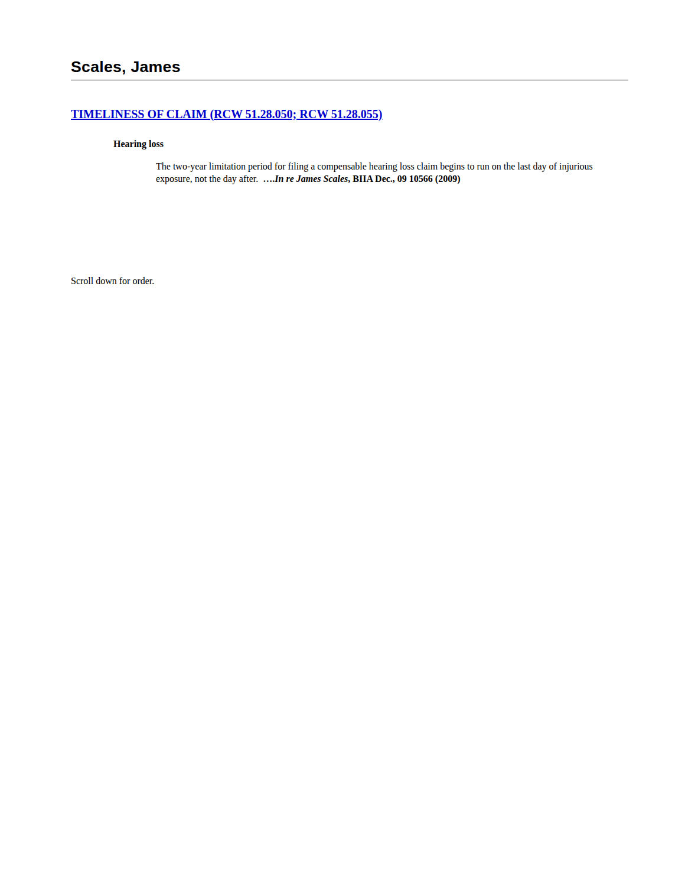Scales, James
TIMELINESS OF CLAIM (RCW 51.28.050; RCW 51.28.055)
Hearing loss
The two-year limitation period for filing a compensable hearing loss claim begins to run on the last day of injurious exposure, not the day after. ….In re James Scales, BIIA Dec., 09 10566 (2009)
Scroll down for order.